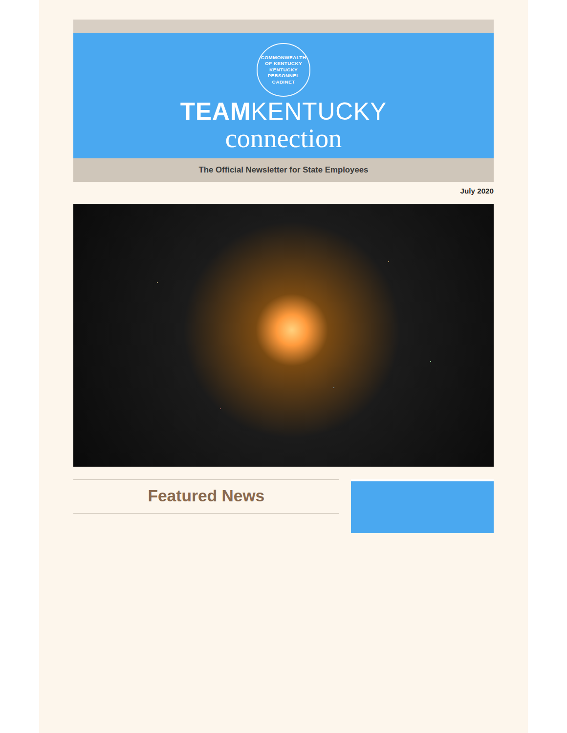Commonwealth of Kentucky
Kentucky Personnel Cabinet
TEAMKENTUCKY
connection
The Official Newsletter for State Employees
July 2020
Featured News